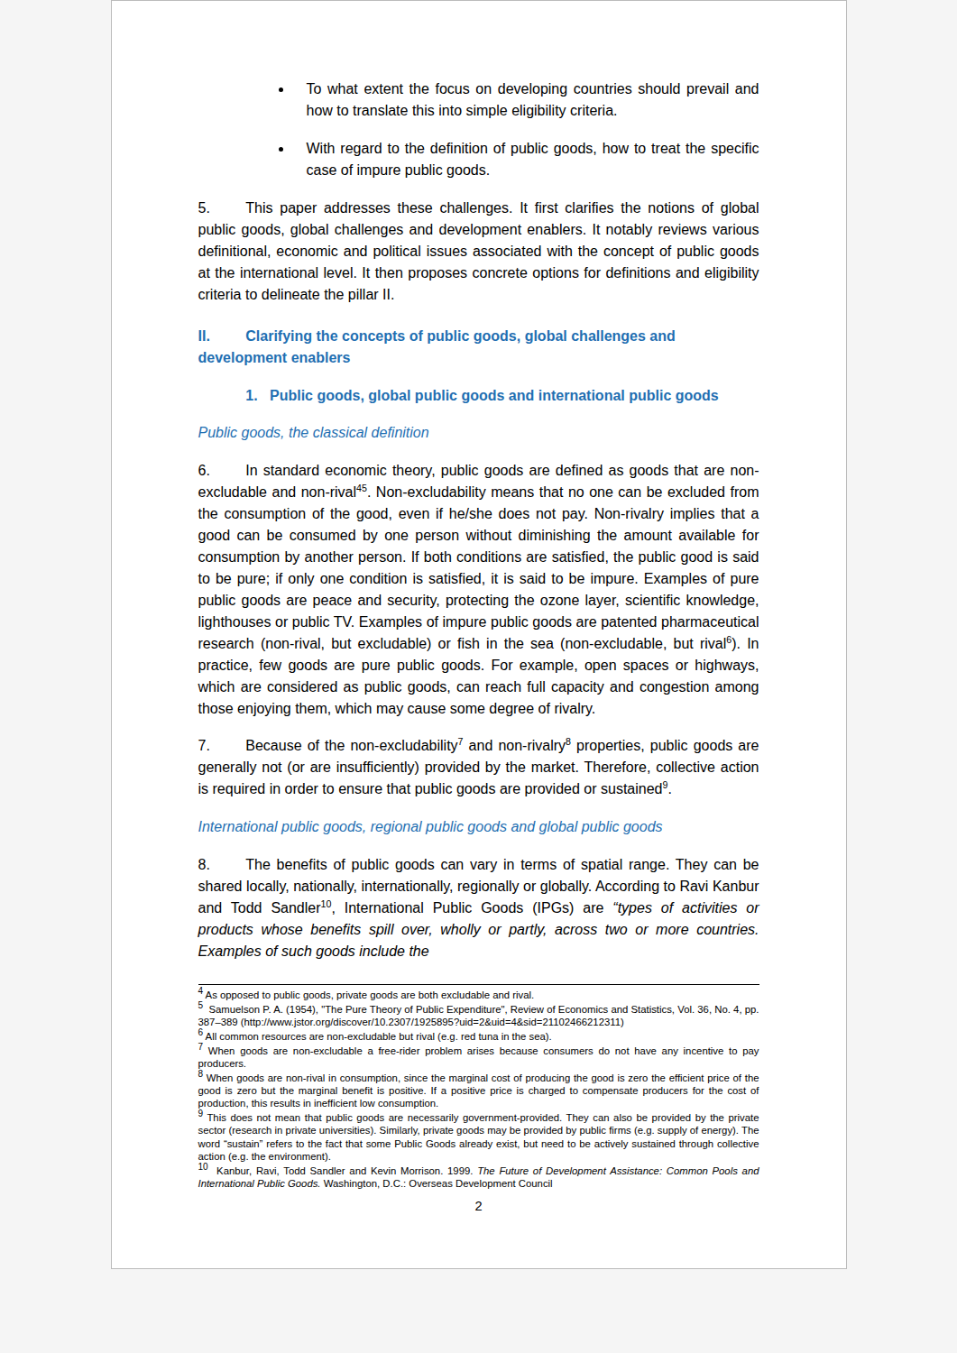To what extent the focus on developing countries should prevail and how to translate this into simple eligibility criteria.
With regard to the definition of public goods, how to treat the specific case of impure public goods.
5. This paper addresses these challenges. It first clarifies the notions of global public goods, global challenges and development enablers. It notably reviews various definitional, economic and political issues associated with the concept of public goods at the international level. It then proposes concrete options for definitions and eligibility criteria to delineate the pillar II.
II. Clarifying the concepts of public goods, global challenges and development enablers
1. Public goods, global public goods and international public goods
Public goods, the classical definition
6. In standard economic theory, public goods are defined as goods that are non-excludable and non-rival45. Non-excludability means that no one can be excluded from the consumption of the good, even if he/she does not pay. Non-rivalry implies that a good can be consumed by one person without diminishing the amount available for consumption by another person. If both conditions are satisfied, the public good is said to be pure; if only one condition is satisfied, it is said to be impure. Examples of pure public goods are peace and security, protecting the ozone layer, scientific knowledge, lighthouses or public TV. Examples of impure public goods are patented pharmaceutical research (non-rival, but excludable) or fish in the sea (non-excludable, but rival6). In practice, few goods are pure public goods. For example, open spaces or highways, which are considered as public goods, can reach full capacity and congestion among those enjoying them, which may cause some degree of rivalry.
7. Because of the non-excludability7 and non-rivalry8 properties, public goods are generally not (or are insufficiently) provided by the market. Therefore, collective action is required in order to ensure that public goods are provided or sustained9.
International public goods, regional public goods and global public goods
8. The benefits of public goods can vary in terms of spatial range. They can be shared locally, nationally, internationally, regionally or globally. According to Ravi Kanbur and Todd Sandler10, International Public Goods (IPGs) are “types of activities or products whose benefits spill over, wholly or partly, across two or more countries. Examples of such goods include the
4 As opposed to public goods, private goods are both excludable and rival.
5 Samuelson P. A. (1954), "The Pure Theory of Public Expenditure", Review of Economics and Statistics, Vol. 36, No. 4, pp. 387–389 (http://www.jstor.org/discover/10.2307/1925895?uid=2&uid=4&sid=21102466212311)
6 All common resources are non-excludable but rival (e.g. red tuna in the sea).
7 When goods are non-excludable a free-rider problem arises because consumers do not have any incentive to pay producers.
8 When goods are non-rival in consumption, since the marginal cost of producing the good is zero the efficient price of the good is zero but the marginal benefit is positive. If a positive price is charged to compensate producers for the cost of production, this results in inefficient low consumption.
9 This does not mean that public goods are necessarily government-provided. They can also be provided by the private sector (research in private universities). Similarly, private goods may be provided by public firms (e.g. supply of energy). The word “sustain” refers to the fact that some Public Goods already exist, but need to be actively sustained through collective action (e.g. the environment).
10 Kanbur, Ravi, Todd Sandler and Kevin Morrison. 1999. The Future of Development Assistance: Common Pools and International Public Goods. Washington, D.C.: Overseas Development Council
2